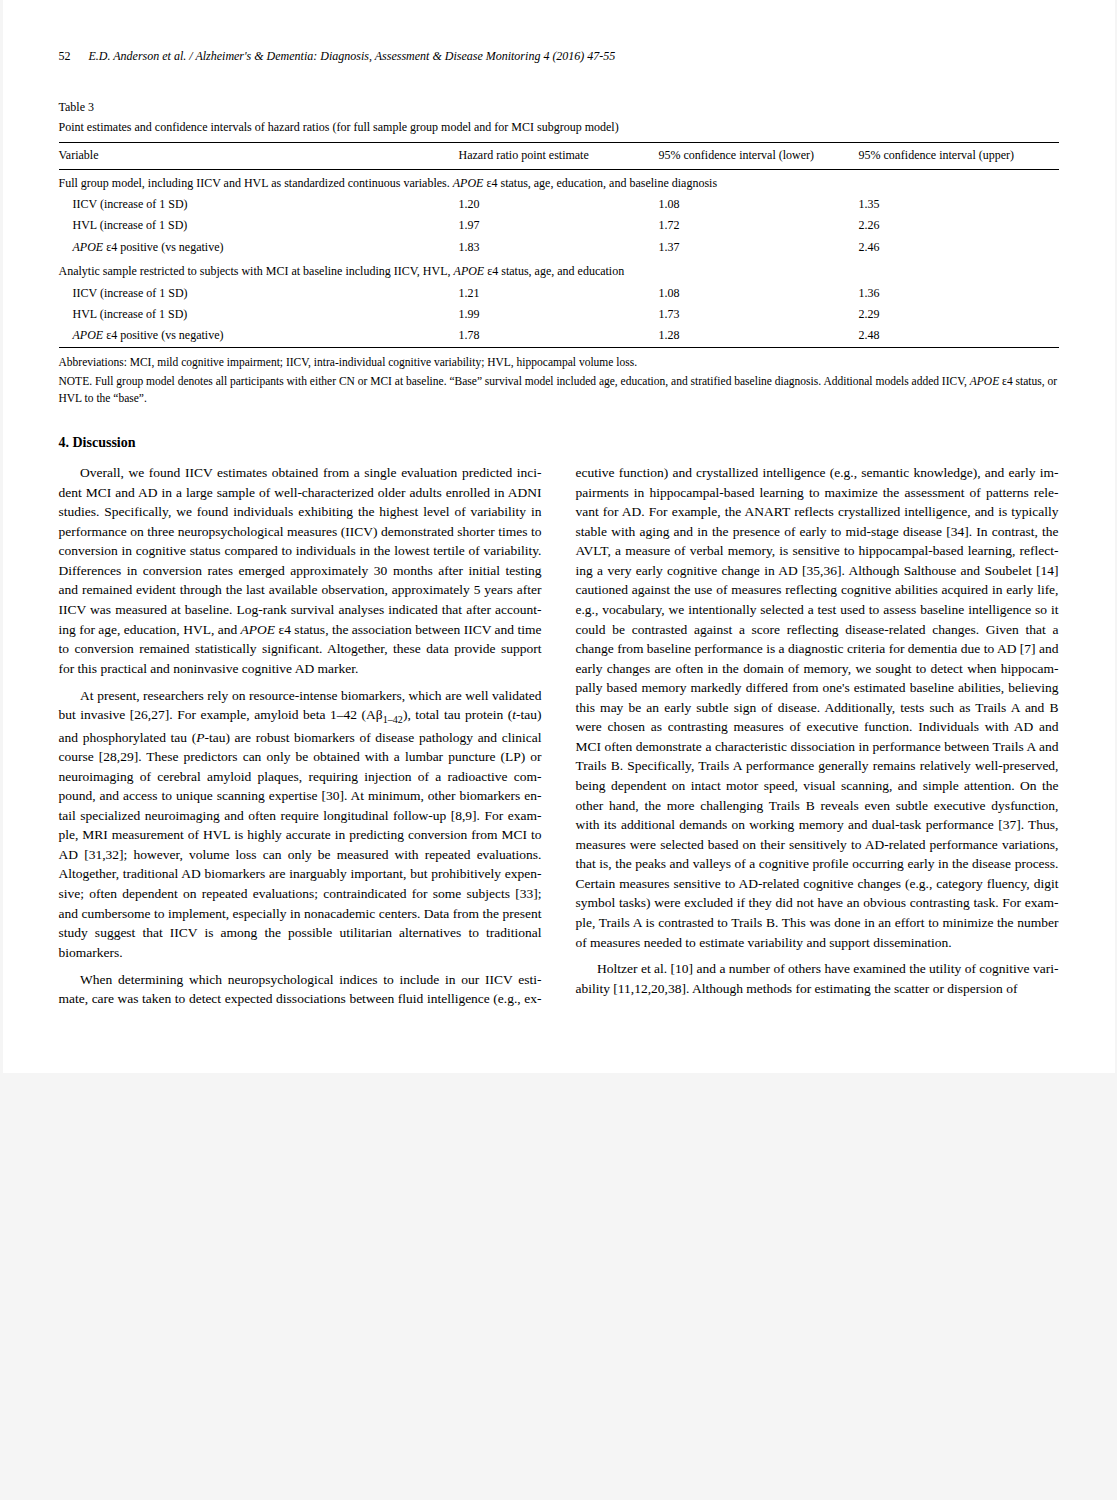52 E.D. Anderson et al. / Alzheimer's & Dementia: Diagnosis, Assessment & Disease Monitoring 4 (2016) 47-55
Table 3
Point estimates and confidence intervals of hazard ratios (for full sample group model and for MCI subgroup model)
| Variable | Hazard ratio point estimate | 95% confidence interval (lower) | 95% confidence interval (upper) |
| --- | --- | --- | --- |
| Full group model, including IICV and HVL as standardized continuous variables. APOE ε4 status, age, education, and baseline diagnosis |
| IICV (increase of 1 SD) | 1.20 | 1.08 | 1.35 |
| HVL (increase of 1 SD) | 1.97 | 1.72 | 2.26 |
| APOE ε4 positive (vs negative) | 1.83 | 1.37 | 2.46 |
| Analytic sample restricted to subjects with MCI at baseline including IICV, HVL, APOE ε4 status, age, and education |
| IICV (increase of 1 SD) | 1.21 | 1.08 | 1.36 |
| HVL (increase of 1 SD) | 1.99 | 1.73 | 2.29 |
| APOE ε4 positive (vs negative) | 1.78 | 1.28 | 2.48 |
Abbreviations: MCI, mild cognitive impairment; IICV, intra-individual cognitive variability; HVL, hippocampal volume loss.
NOTE. Full group model denotes all participants with either CN or MCI at baseline. “Base” survival model included age, education, and stratified baseline diagnosis. Additional models added IICV, APOE ε4 status, or HVL to the “base”.
4. Discussion
Overall, we found IICV estimates obtained from a single evaluation predicted incident MCI and AD in a large sample of well-characterized older adults enrolled in ADNI studies. Specifically, we found individuals exhibiting the highest level of variability in performance on three neuropsychological measures (IICV) demonstrated shorter times to conversion in cognitive status compared to individuals in the lowest tertile of variability. Differences in conversion rates emerged approximately 30 months after initial testing and remained evident through the last available observation, approximately 5 years after IICV was measured at baseline. Log-rank survival analyses indicated that after accounting for age, education, HVL, and APOE ε4 status, the association between IICV and time to conversion remained statistically significant. Altogether, these data provide support for this practical and noninvasive cognitive AD marker.
At present, researchers rely on resource-intense biomarkers, which are well validated but invasive [26,27]. For example, amyloid beta 1–42 (Aβ1–42), total tau protein (t-tau) and phosphorylated tau (P-tau) are robust biomarkers of disease pathology and clinical course [28,29]. These predictors can only be obtained with a lumbar puncture (LP) or neuroimaging of cerebral amyloid plaques, requiring injection of a radioactive compound, and access to unique scanning expertise [30]. At minimum, other biomarkers entail specialized neuroimaging and often require longitudinal follow-up [8,9]. For example, MRI measurement of HVL is highly accurate in predicting conversion from MCI to AD [31,32]; however, volume loss can only be measured with repeated evaluations. Altogether, traditional AD biomarkers are inarguably important, but prohibitively expensive; often dependent on repeated evaluations; contraindicated for some subjects [33]; and cumbersome to implement, especially in nonacademic centers. Data from the present study suggest that IICV is among the possible utilitarian alternatives to traditional biomarkers.
When determining which neuropsychological indices to include in our IICV estimate, care was taken to detect expected dissociations between fluid intelligence (e.g., executive function) and crystallized intelligence (e.g., semantic knowledge), and early impairments in hippocampal-based learning to maximize the assessment of patterns relevant for AD. For example, the ANART reflects crystallized intelligence, and is typically stable with aging and in the presence of early to mid-stage disease [34]. In contrast, the AVLT, a measure of verbal memory, is sensitive to hippocampal-based learning, reflecting a very early cognitive change in AD [35,36]. Although Salthouse and Soubelet [14] cautioned against the use of measures reflecting cognitive abilities acquired in early life, e.g., vocabulary, we intentionally selected a test used to assess baseline intelligence so it could be contrasted against a score reflecting disease-related changes. Given that a change from baseline performance is a diagnostic criteria for dementia due to AD [7] and early changes are often in the domain of memory, we sought to detect when hippocampally based memory markedly differed from one's estimated baseline abilities, believing this may be an early subtle sign of disease. Additionally, tests such as Trails A and B were chosen as contrasting measures of executive function. Individuals with AD and MCI often demonstrate a characteristic dissociation in performance between Trails A and Trails B. Specifically, Trails A performance generally remains relatively well-preserved, being dependent on intact motor speed, visual scanning, and simple attention. On the other hand, the more challenging Trails B reveals even subtle executive dysfunction, with its additional demands on working memory and dual-task performance [37]. Thus, measures were selected based on their sensitively to AD-related performance variations, that is, the peaks and valleys of a cognitive profile occurring early in the disease process. Certain measures sensitive to AD-related cognitive changes (e.g., category fluency, digit symbol tasks) were excluded if they did not have an obvious contrasting task. For example, Trails A is contrasted to Trails B. This was done in an effort to minimize the number of measures needed to estimate variability and support dissemination.
Holtzer et al. [10] and a number of others have examined the utility of cognitive variability [11,12,20,38]. Although methods for estimating the scatter or dispersion of